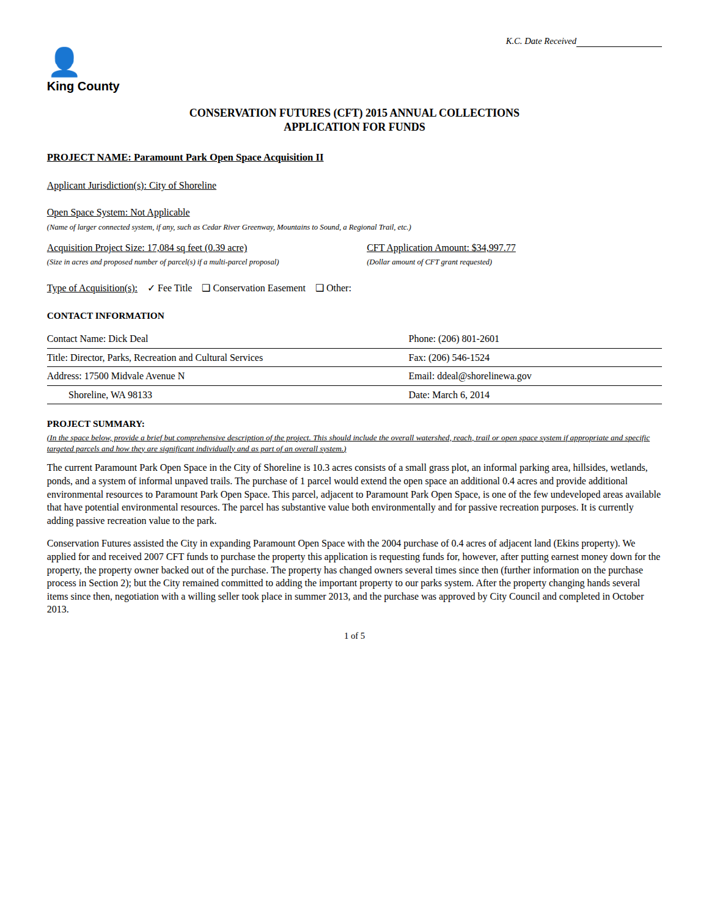K.C. Date Received
👤
King County
CONSERVATION FUTURES (CFT) 2015 ANNUAL COLLECTIONS
APPLICATION FOR FUNDS
PROJECT NAME: Paramount Park Open Space Acquisition II
Applicant Jurisdiction(s): City of Shoreline
Open Space System: Not Applicable
(Name of larger connected system, if any, such as Cedar River Greenway, Mountains to Sound, a Regional Trail, etc.)
| Acquisition Project Size: 17,084 sq feet (0.39 acre) | CFT Application Amount: $34,997.77 |
| (Size in acres and proposed number of parcel(s) if a multi-parcel proposal) | (Dollar amount of CFT grant requested) |
Type of Acquisition(s): ✓ Fee Title ❑ Conservation Easement ❑ Other:
CONTACT INFORMATION
| Contact Name: Dick Deal | Phone: (206) 801-2601 |
| Title: Director, Parks, Recreation and Cultural Services | Fax: (206) 546-1524 |
| Address: 17500 Midvale Avenue N | Email: ddeal@shorelinewa.gov |
| Shoreline, WA 98133 | Date: March 6, 2014 |
PROJECT SUMMARY:
(In the space below, provide a brief but comprehensive description of the project. This should include the overall watershed, reach, trail or open space system if appropriate and specific targeted parcels and how they are significant individually and as part of an overall system.)
The current Paramount Park Open Space in the City of Shoreline is 10.3 acres consists of a small grass plot, an informal parking area, hillsides, wetlands, ponds, and a system of informal unpaved trails. The purchase of 1 parcel would extend the open space an additional 0.4 acres and provide additional environmental resources to Paramount Park Open Space. This parcel, adjacent to Paramount Park Open Space, is one of the few undeveloped areas available that have potential environmental resources. The parcel has substantive value both environmentally and for passive recreation purposes. It is currently adding passive recreation value to the park.
Conservation Futures assisted the City in expanding Paramount Open Space with the 2004 purchase of 0.4 acres of adjacent land (Ekins property). We applied for and received 2007 CFT funds to purchase the property this application is requesting funds for, however, after putting earnest money down for the property, the property owner backed out of the purchase. The property has changed owners several times since then (further information on the purchase process in Section 2); but the City remained committed to adding the important property to our parks system. After the property changing hands several items since then, negotiation with a willing seller took place in summer 2013, and the purchase was approved by City Council and completed in October 2013.
1 of 5